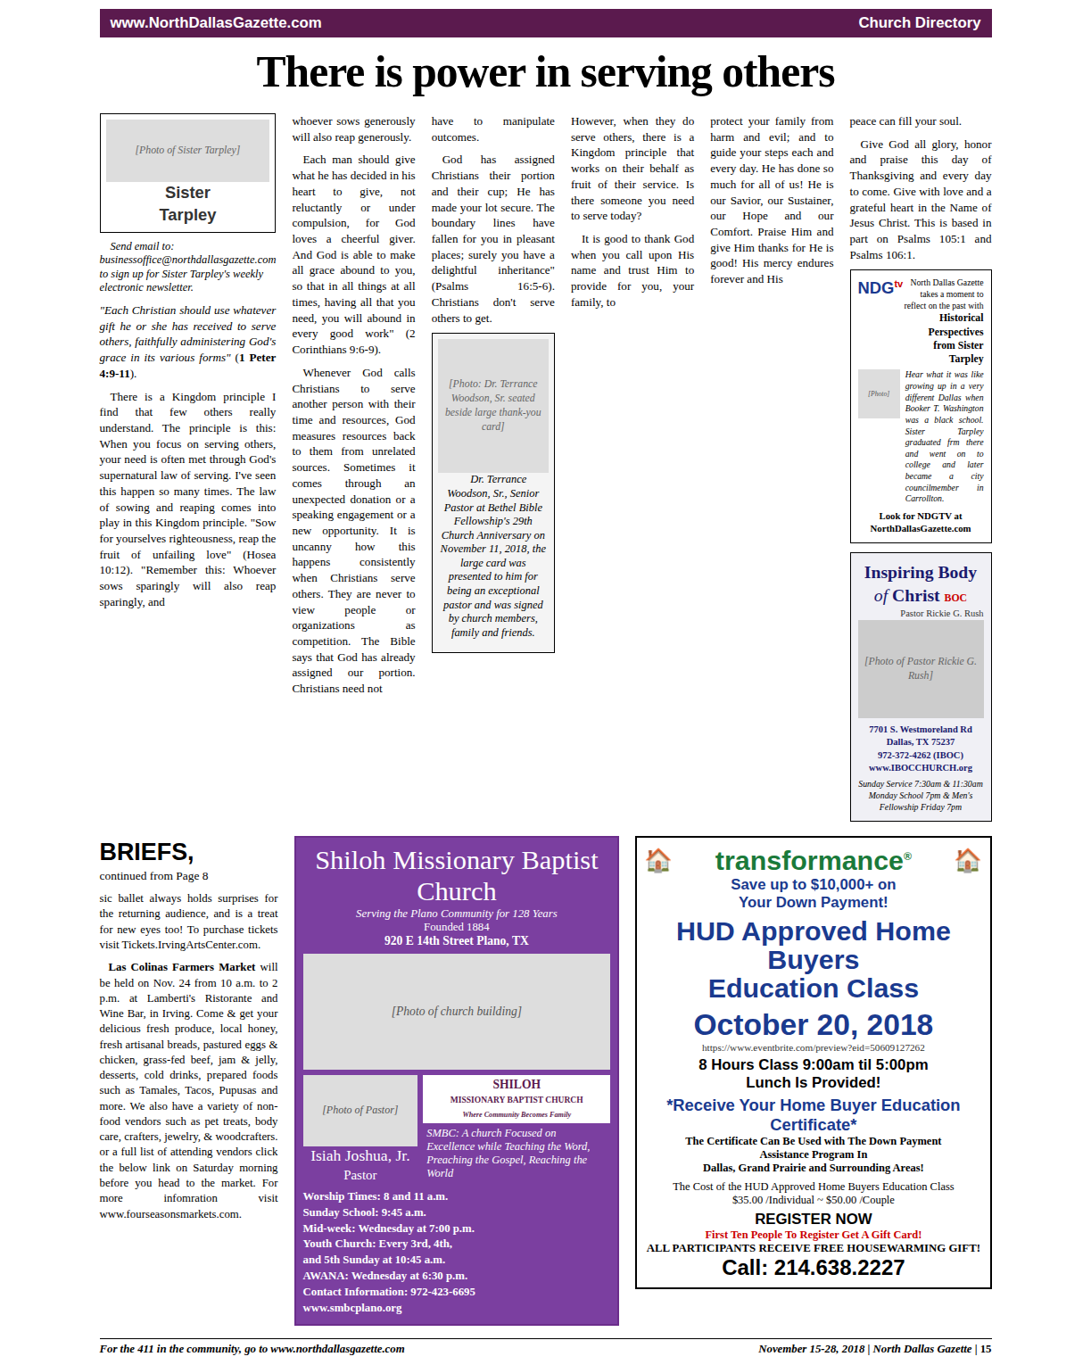www.NorthDallasGazette.com Church Directory
There is power in serving others
[Photo of Sister Tarpley]
Sister
Tarpley
Send email to: businessoffice@northdallasgazette.com to sign up for Sister Tarpley's weekly electronic newsletter.
"Each Christian should use whatever gift he or she has received to serve others, faithfully administering God's grace in its various forms" (1 Peter 4:9-11).
There is a Kingdom principle I find that few others really understand. The principle is this: When you focus on serving others, your need is often met through God's supernatural law of serving. I've seen this happen so many times. The law of sowing and reaping comes into play in this Kingdom principle. "Sow for yourselves righteousness, reap the fruit of unfailing love" (Hosea 10:12). "Remember this: Whoever sows sparingly will also reap sparingly, and
whoever sows generously will also reap generously.
Each man should give what he has decided in his heart to give, not reluctantly or under compulsion, for God loves a cheerful giver. And God is able to make all grace abound to you, so that in all things at all times, having all that you need, you will abound in every good work" (2 Corinthians 9:6-9).
Whenever God calls Christians to serve another person with their time and resources, God measures resources back to them from unrelated sources. Sometimes it comes through an unexpected donation or a speaking engagement or a new opportunity. It is uncanny how this happens consistently when Christians serve others. They are never to view people or organizations as competition. The Bible says that God has already assigned our portion. Christians need not
have to manipulate outcomes.
God has assigned Christians their portion and their cup; He has made your lot secure. The boundary lines have fallen for you in pleasant places; surely you have a delightful inheritance" (Psalms 16:5-6). Christians don't serve others to get.
[Photo: Dr. Terrance Woodson, Sr. seated beside large thank-you card]
Dr. Terrance Woodson, Sr., Senior Pastor at Bethel Bible Fellowship's 29th Church Anniversary on November 11, 2018, the large card was presented to him for being an exceptional pastor and was signed by church members, family and friends.
However, when they do serve others, there is a Kingdom principle that works on their behalf as fruit of their service. Is there someone you need to serve today?
It is good to thank God when you call upon His name and trust Him to provide for you, your family, to
protect your family from harm and evil; and to guide your steps each and every day. He has done so much for all of us! He is our Savior, our Sustainer, our Hope and our Comfort. Praise Him and give Him thanks for He is good! His mercy endures forever and His
peace can fill your soul.
Give God all glory, honor and praise this day of Thanksgiving and every day to come. Give with love and a grateful heart in the Name of Jesus Christ. This is based in part on Psalms 105:1 and Psalms 106:1.
NDGtv
North Dallas Gazette takes a moment to reflect on the past with
Historical Perspectives
from Sister Tarpley
[Photo]
Hear what it was like growing up in a very different Dallas when Booker T. Washington was a black school. Sister Tarpley graduated frm there and went on to college and later became a city councilmember in Carrollton.
Look for NDGTV at NorthDallasGazette.com
Inspiring Body of Christ BOC
Pastor Rickie G. Rush
[Photo of Pastor Rickie G. Rush]
7701 S. Westmoreland Rd
Dallas, TX 75237
972-372-4262 (IBOC)
www.IBOCCHURCH.org
Sunday Service 7:30am & 11:30am
Monday School 7pm & Men's Fellowship Friday 7pm
BRIEFS,
continued from Page 8
sic ballet always holds surprises for the returning audience, and is a treat for new eyes too! To purchase tickets visit Tickets.IrvingArtsCenter.com.
Las Colinas Farmers Market will be held on Nov. 24 from 10 a.m. to 2 p.m. at Lamberti's Ristorante and Wine Bar, in Irving. Come & get your delicious fresh produce, local honey, fresh artisanal breads, pastured eggs & chicken, grass-fed beef, jam & jelly, desserts, cold drinks, prepared foods such as Tamales, Tacos, Pupusas and more. We also have a variety of non-food vendors such as pet treats, body care, crafters, jewelry, & woodcrafters. or a full list of attending vendors click the below link on Saturday morning before you head to the market. For more infomration visit www.fourseasonsmarkets.com.
Shiloh Missionary Baptist Church
Serving the Plano Community for 128 Years
Founded 1884
920 E 14th Street Plano, TX
[Photo of church building]
[Photo of Pastor]
Isiah Joshua, Jr.
Pastor
SHILOH
MISSIONARY BAPTIST CHURCH
Where Community Becomes Family
SMBC: A church Focused on Excellence while Teaching the Word, Preaching the Gospel, Reaching the World
Worship Times: 8 and 11 a.m.
Sunday School: 9:45 a.m.
Mid-week: Wednesday at 7:00 p.m.
Youth Church: Every 3rd, 4th,
and 5th Sunday at 10:45 a.m.
AWANA: Wednesday at 6:30 p.m.
Contact Information: 972-423-6695
www.smbcplano.org
🏠
transformance®
🏠
Save up to $10,000+ on
Your Down Payment!
HUD Approved Home Buyers
Education Class
October 20, 2018
https://www.eventbrite.com/preview?eid=50609127262
8 Hours Class 9:00am til 5:00pm
Lunch Is Provided!
*Receive Your Home Buyer Education Certificate*
The Certificate Can Be Used with The Down Payment
Assistance Program In
Dallas, Grand Prairie and Surrounding Areas!
The Cost of the HUD Approved Home Buyers Education Class
$35.00 /Individual ~ $50.00 /Couple
REGISTER NOW
First Ten People To Register Get A Gift Card!
ALL PARTICIPANTS RECEIVE FREE HOUSEWARMING GIFT!
Call: 214.638.2227
For the 411 in the community, go to www.northdallasgazette.com November 15-28, 2018 | North Dallas Gazette | 15